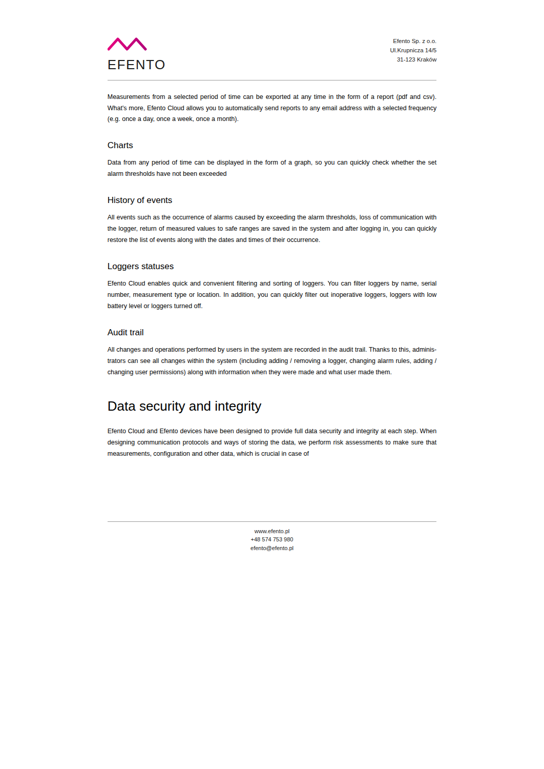EFENTO
Efento Sp. z o.o.
Ul.Krupnicza 14/5
31-123 Kraków
Measurements from a selected period of time can be exported at any time in the form of a report (pdf and csv). What's more, Efento Cloud allows you to automatically send reports to any email address with a selected frequency (e.g. once a day, once a week, once a month).
Charts
Data from any period of time can be displayed in the form of a graph, so you can quickly check whether the set alarm thresholds have not been exceeded
History of events
All events such as the occurrence of alarms caused by exceeding the alarm thresholds, loss of communication with the logger, return of measured values to safe ranges are saved in the system and after logging in, you can quickly restore the list of events along with the dates and times of their occurrence.
Loggers statuses
Efento Cloud enables quick and convenient filtering and sorting of loggers. You can filter loggers by name, serial number, measurement type or location. In addition, you can quickly filter out inoperative loggers, loggers with low battery level or loggers turned off.
Audit trail
All changes and operations performed by users in the system are recorded in the audit trail. Thanks to this, administrators can see all changes within the system (including adding / removing a logger, changing alarm rules, adding / changing user permissions) along with information when they were made and what user made them.
Data security and integrity
Efento Cloud and Efento devices have been designed to provide full data security and integrity at each step. When designing communication protocols and ways of storing the data, we perform risk assessments to make sure that measurements, configuration and other data, which is crucial in case of
www.efento.pl
+48 574 753 980
efento@efento.pl